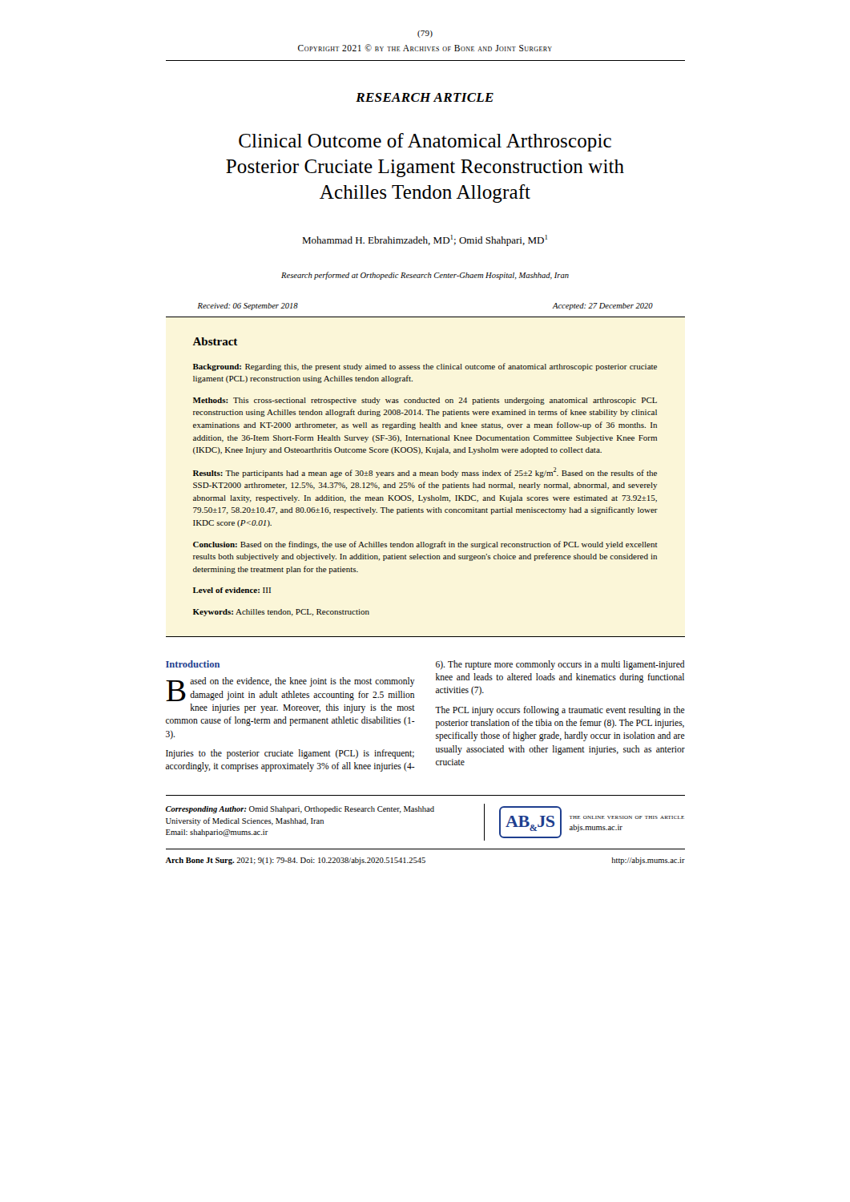(79)
Copyright 2021 © by the Archives of Bone and Joint Surgery
RESEARCH ARTICLE
Clinical Outcome of Anatomical Arthroscopic
Posterior Cruciate Ligament Reconstruction with
Achilles Tendon Allograft
Mohammad H. Ebrahimzadeh, MD1; Omid Shahpari, MD1
Research performed at Orthopedic Research Center-Ghaem Hospital, Mashhad, Iran
Received: 06 September 2018 Accepted: 27 December 2020
Abstract
Background: Regarding this, the present study aimed to assess the clinical outcome of anatomical arthroscopic posterior cruciate ligament (PCL) reconstruction using Achilles tendon allograft.
Methods: This cross-sectional retrospective study was conducted on 24 patients undergoing anatomical arthroscopic PCL reconstruction using Achilles tendon allograft during 2008-2014. The patients were examined in terms of knee stability by clinical examinations and KT-2000 arthrometer, as well as regarding health and knee status, over a mean follow-up of 36 months. In addition, the 36-Item Short-Form Health Survey (SF-36), International Knee Documentation Committee Subjective Knee Form (IKDC), Knee Injury and Osteoarthritis Outcome Score (KOOS), Kujala, and Lysholm were adopted to collect data.
Results: The participants had a mean age of 30±8 years and a mean body mass index of 25±2 kg/m2. Based on the results of the SSD-KT2000 arthrometer, 12.5%, 34.37%, 28.12%, and 25% of the patients had normal, nearly normal, abnormal, and severely abnormal laxity, respectively. In addition, the mean KOOS, Lysholm, IKDC, and Kujala scores were estimated at 73.92±15, 79.50±17, 58.20±10.47, and 80.06±16, respectively. The patients with concomitant partial meniscectomy had a significantly lower IKDC score (P<0.01).
Conclusion: Based on the findings, the use of Achilles tendon allograft in the surgical reconstruction of PCL would yield excellent results both subjectively and objectively. In addition, patient selection and surgeon's choice and preference should be considered in determining the treatment plan for the patients.
Level of evidence: III
Keywords: Achilles tendon, PCL, Reconstruction
Introduction
Based on the evidence, the knee joint is the most commonly damaged joint in adult athletes accounting for 2.5 million knee injuries per year. Moreover, this injury is the most common cause of long-term and permanent athletic disabilities (1-3).
Injuries to the posterior cruciate ligament (PCL) is infrequent; accordingly, it comprises approximately 3% of all knee injuries (4-6). The rupture more commonly occurs in a multi ligament-injured knee and leads to altered loads and kinematics during functional activities (7).
The PCL injury occurs following a traumatic event resulting in the posterior translation of the tibia on the femur (8). The PCL injuries, specifically those of higher grade, hardly occur in isolation and are usually associated with other ligament injuries, such as anterior cruciate
Corresponding Author: Omid Shahpari, Orthopedic Research Center, Mashhad University of Medical Sciences, Mashhad, Iran
Email: shahpario@mums.ac.ir
AB&JS the online version of this article
abjs.mums.ac.ir
Arch Bone Jt Surg. 2021; 9(1): 79-84. Doi: 10.22038/abjs.2020.51541.2545 http://abjs.mums.ac.ir